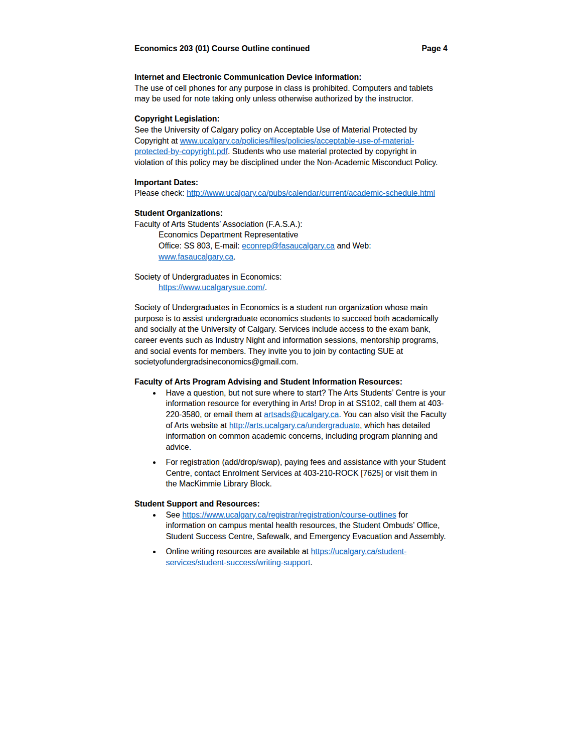Economics 203 (01) Course Outline continued Page 4
Internet and Electronic Communication Device information:
The use of cell phones for any purpose in class is prohibited. Computers and tablets may be used for note taking only unless otherwise authorized by the instructor.
Copyright Legislation:
See the University of Calgary policy on Acceptable Use of Material Protected by Copyright at www.ucalgary.ca/policies/files/policies/acceptable-use-of-material-protected-by-copyright.pdf. Students who use material protected by copyright in violation of this policy may be disciplined under the Non-Academic Misconduct Policy.
Important Dates:
Please check: http://www.ucalgary.ca/pubs/calendar/current/academic-schedule.html
Student Organizations:
Faculty of Arts Students’ Association (F.A.S.A.):
Economics Department Representative
Office: SS 803, E-mail: econrep@fasaucalgary.ca and Web: www.fasaucalgary.ca.
Society of Undergraduates in Economics:
https://www.ucalgarysue.com/.
Society of Undergraduates in Economics is a student run organization whose main purpose is to assist undergraduate economics students to succeed both academically and socially at the University of Calgary. Services include access to the exam bank, career events such as Industry Night and information sessions, mentorship programs, and social events for members. They invite you to join by contacting SUE at societyofundergradsineconomics@gmail.com.
Faculty of Arts Program Advising and Student Information Resources:
Have a question, but not sure where to start? The Arts Students’ Centre is your information resource for everything in Arts! Drop in at SS102, call them at 403-220-3580, or email them at artsads@ucalgary.ca. You can also visit the Faculty of Arts website at http://arts.ucalgary.ca/undergraduate, which has detailed information on common academic concerns, including program planning and advice.
For registration (add/drop/swap), paying fees and assistance with your Student Centre, contact Enrolment Services at 403-210-ROCK [7625] or visit them in the MacKimmie Library Block.
Student Support and Resources:
See https://www.ucalgary.ca/registrar/registration/course-outlines for information on campus mental health resources, the Student Ombuds’ Office, Student Success Centre, Safewalk, and Emergency Evacuation and Assembly.
Online writing resources are available at https://ucalgary.ca/student-services/student-success/writing-support.